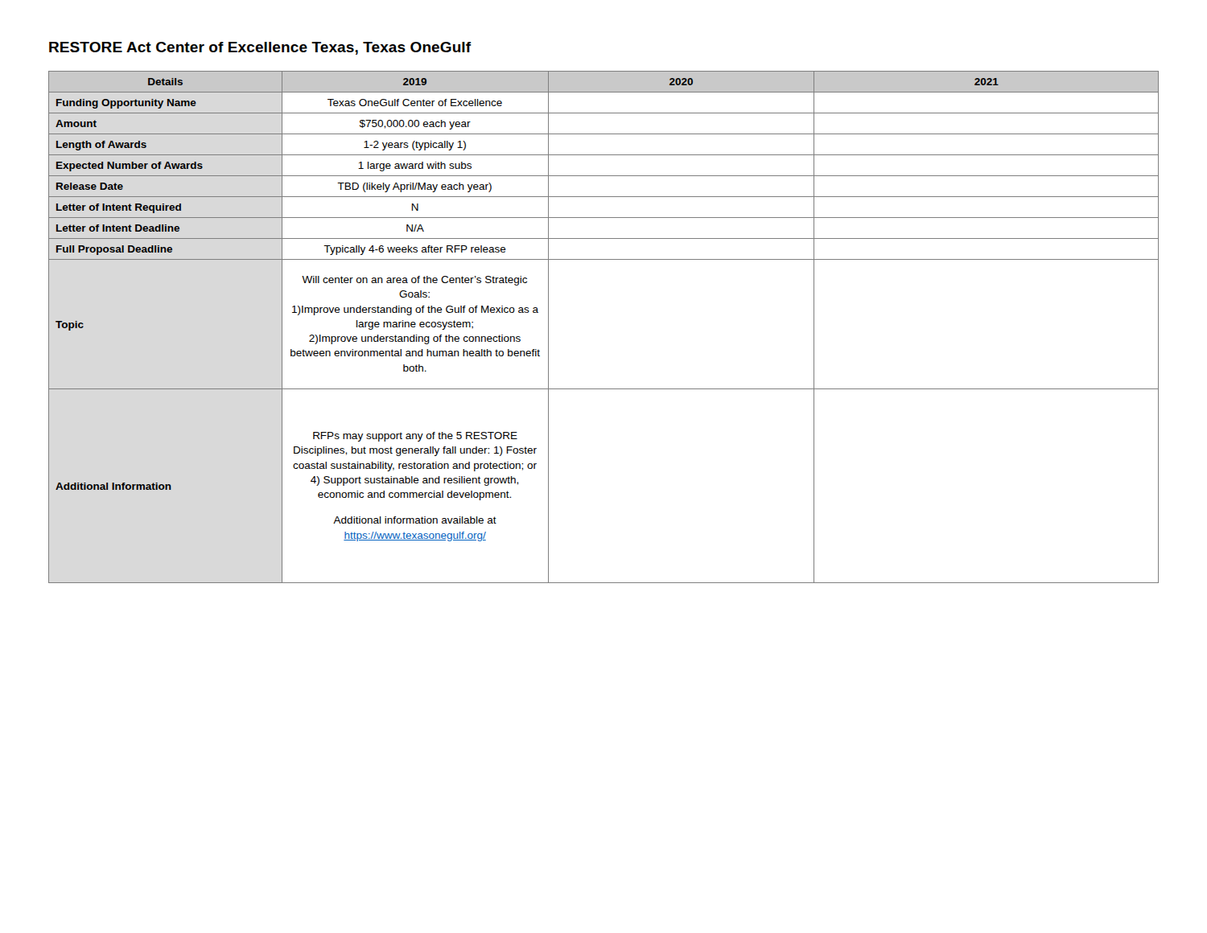RESTORE Act Center of Excellence Texas, Texas OneGulf
| Details | 2019 | 2020 | 2021 |
| --- | --- | --- | --- |
| Funding Opportunity Name | Texas OneGulf Center of Excellence | | |
| Amount | $750,000.00 each year | | |
| Length of Awards | 1-2 years (typically 1) | | |
| Expected Number of Awards | 1 large award with subs | | |
| Release Date | TBD (likely April/May each year) | | |
| Letter of Intent Required | N | | |
| Letter of Intent Deadline | N/A | | |
| Full Proposal Deadline | Typically 4-6 weeks after RFP release | | |
| Topic | Will center on an area of the Center’s Strategic Goals: 1)Improve understanding of the Gulf of Mexico as a large marine ecosystem; 2)Improve understanding of the connections between environmental and human health to benefit both. | | |
| Additional Information | RFPs may support any of the 5 RESTORE Disciplines, but most generally fall under: 1) Foster coastal sustainability, restoration and protection; or 4) Support sustainable and resilient growth, economic and commercial development. Additional information available at https://www.texasonegulf.org/ | | |